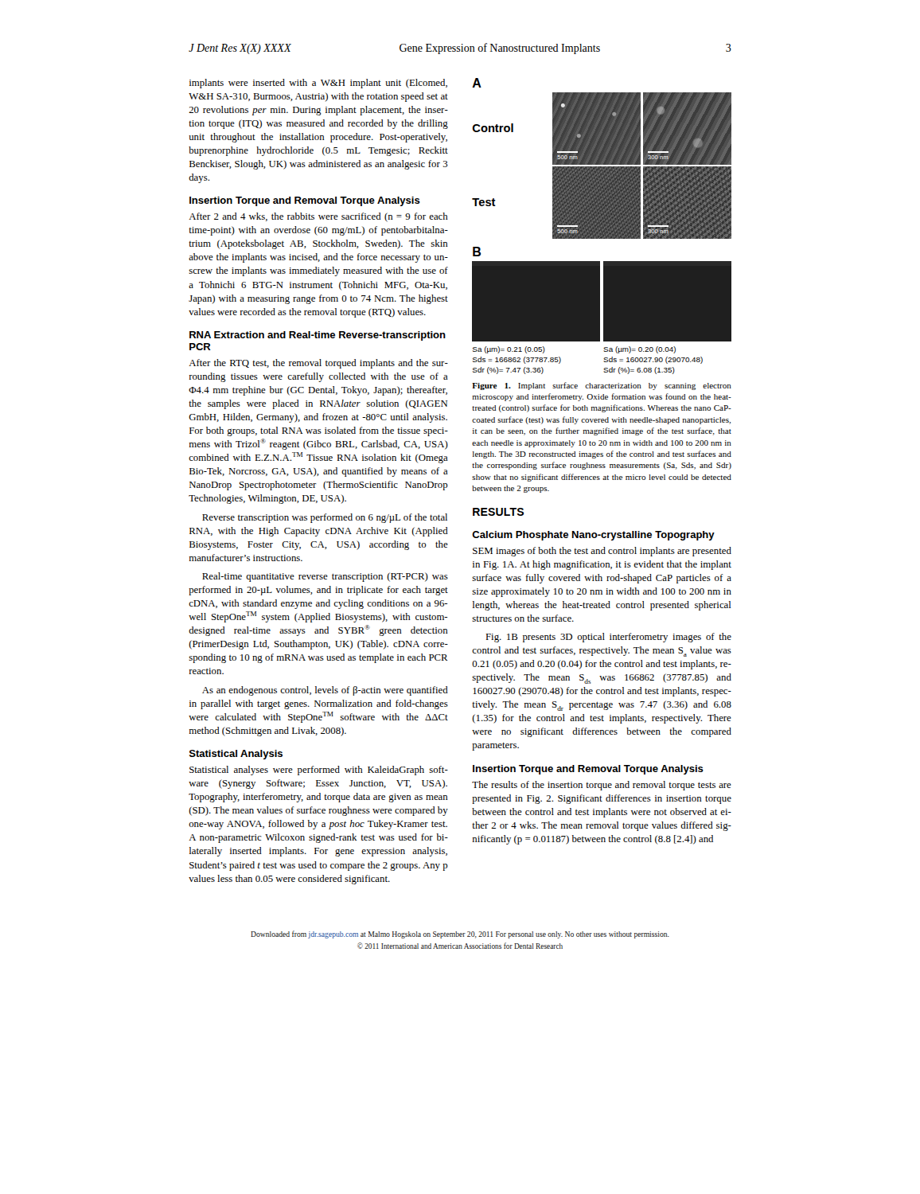J Dent Res X(X) XXXX
Gene Expression of Nanostructured Implants
3
implants were inserted with a W&H implant unit (Elcomed, W&H SA-310, Burmoos, Austria) with the rotation speed set at 20 revolutions per min. During implant placement, the insertion torque (ITQ) was measured and recorded by the drilling unit throughout the installation procedure. Post-operatively, buprenorphine hydrochloride (0.5 mL Temgesic; Reckitt Benckiser, Slough, UK) was administered as an analgesic for 3 days.
Insertion Torque and Removal Torque Analysis
After 2 and 4 wks, the rabbits were sacrificed (n = 9 for each time-point) with an overdose (60 mg/mL) of pentobarbitalnatrium (Apoteksbolaget AB, Stockholm, Sweden). The skin above the implants was incised, and the force necessary to unscrew the implants was immediately measured with the use of a Tohnichi 6 BTG-N instrument (Tohnichi MFG, Ota-Ku, Japan) with a measuring range from 0 to 74 Ncm. The highest values were recorded as the removal torque (RTQ) values.
RNA Extraction and Real-time Reverse-transcription PCR
After the RTQ test, the removal torqued implants and the surrounding tissues were carefully collected with the use of a Φ4.4 mm trephine bur (GC Dental, Tokyo, Japan); thereafter, the samples were placed in RNAlater solution (QIAGEN GmbH, Hilden, Germany), and frozen at -80°C until analysis. For both groups, total RNA was isolated from the tissue specimens with Trizol® reagent (Gibco BRL, Carlsbad, CA, USA) combined with E.Z.N.A.TM Tissue RNA isolation kit (Omega Bio-Tek, Norcross, GA, USA), and quantified by means of a NanoDrop Spectrophotometer (ThermoScientific NanoDrop Technologies, Wilmington, DE, USA).
Reverse transcription was performed on 6 ng/µL of the total RNA, with the High Capacity cDNA Archive Kit (Applied Biosystems, Foster City, CA, USA) according to the manufacturer’s instructions.
Real-time quantitative reverse transcription (RT-PCR) was performed in 20-µL volumes, and in triplicate for each target cDNA, with standard enzyme and cycling conditions on a 96-well StepOneTM system (Applied Biosystems), with custom-designed real-time assays and SYBR® green detection (PrimerDesign Ltd, Southampton, UK) (Table). cDNA corresponding to 10 ng of mRNA was used as template in each PCR reaction.
As an endogenous control, levels of β-actin were quantified in parallel with target genes. Normalization and fold-changes were calculated with StepOneTM software with the ΔΔCt method (Schmittgen and Livak, 2008).
Statistical Analysis
Statistical analyses were performed with KaleidaGraph software (Synergy Software; Essex Junction, VT, USA). Topography, interferometry, and torque data are given as mean (SD). The mean values of surface roughness were compared by one-way ANOVA, followed by a post hoc Tukey-Kramer test. A non-parametric Wilcoxon signed-rank test was used for bilaterally inserted implants. For gene expression analysis, Student’s paired t test was used to compare the 2 groups. Any p values less than 0.05 were considered significant.
A
Control
500 nm
300 nm
Test
500 nm
300 nm
B
Sa (µm)= 0.21 (0.05)
Sds = 166862 (37787.85)
Sdr (%)= 7.47 (3.36)
Sa (µm)= 0.20 (0.04)
Sds = 160027.90 (29070.48)
Sdr (%)= 6.08 (1.35)
Figure 1. Implant surface characterization by scanning electron microscopy and interferometry. Oxide formation was found on the heat-treated (control) surface for both magnifications. Whereas the nano CaP-coated surface (test) was fully covered with needle-shaped nanoparticles, it can be seen, on the further magnified image of the test surface, that each needle is approximately 10 to 20 nm in width and 100 to 200 nm in length. The 3D reconstructed images of the control and test surfaces and the corresponding surface roughness measurements (Sa, Sds, and Sdr) show that no significant differences at the micro level could be detected between the 2 groups.
RESULTS
Calcium Phosphate Nano-crystalline Topography
SEM images of both the test and control implants are presented in Fig. 1A. At high magnification, it is evident that the implant surface was fully covered with rod-shaped CaP particles of a size approximately 10 to 20 nm in width and 100 to 200 nm in length, whereas the heat-treated control presented spherical structures on the surface.
Fig. 1B presents 3D optical interferometry images of the control and test surfaces, respectively. The mean Sa value was 0.21 (0.05) and 0.20 (0.04) for the control and test implants, respectively. The mean Sds was 166862 (37787.85) and 160027.90 (29070.48) for the control and test implants, respectively. The mean Sdr percentage was 7.47 (3.36) and 6.08 (1.35) for the control and test implants, respectively. There were no significant differences between the compared parameters.
Insertion Torque and Removal Torque Analysis
The results of the insertion torque and removal torque tests are presented in Fig. 2. Significant differences in insertion torque between the control and test implants were not observed at either 2 or 4 wks. The mean removal torque values differed significantly (p = 0.01187) between the control (8.8 [2.4]) and
Downloaded from jdr.sagepub.com at Malmo Hogskola on September 20, 2011 For personal use only. No other uses without permission.
© 2011 International and American Associations for Dental Research